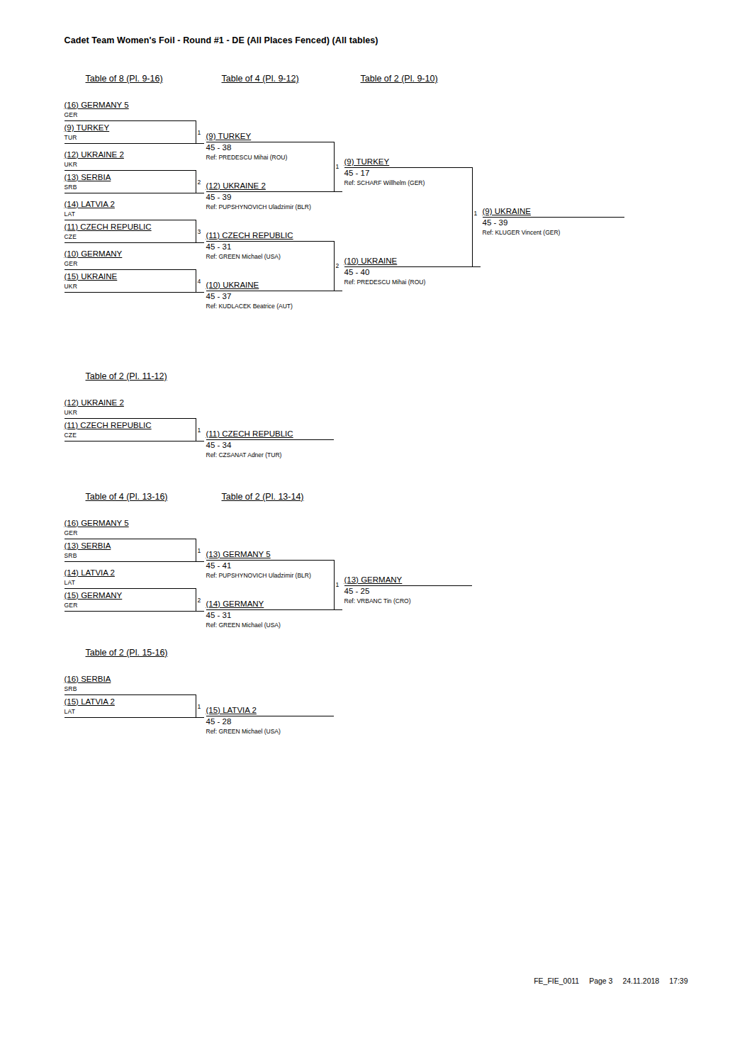Cadet Team Women's Foil - Round #1 - DE (All Places Fenced) (All tables)
Table of 8 (Pl. 9-16)
Table of 4 (Pl. 9-12)
Table of 2 (Pl. 9-10)
(16) GERMANY 5
GER
(9) TURKEY
TUR
(12) UKRAINE 2
UKR
(13) SERBIA
SRB
(14) LATVIA 2
LAT
(11) CZECH REPUBLIC
CZE
(10) GERMANY
GER
(15) UKRAINE
UKR
1
2
3
4
(9) TURKEY
45 - 38
Ref: PREDESCU Mihai (ROU)
(12) UKRAINE 2
45 - 39
Ref: PUPSHYNOVICH Uladzimir (BLR)
(11) CZECH REPUBLIC
45 - 31
Ref: GREEN Michael (USA)
(10) UKRAINE
45 - 37
Ref: KUDLACEK Beatrice (AUT)
1
2
(9) TURKEY
45 - 17
Ref: SCHARF Willhelm (GER)
(10) UKRAINE
45 - 40
Ref: PREDESCU Mihai (ROU)
1
(9) UKRAINE
45 - 39
Ref: KLUGER Vincent (GER)
Table of 2 (Pl. 11-12)
(12) UKRAINE 2
UKR
(11) CZECH REPUBLIC
CZE
1
(11) CZECH REPUBLIC
45 - 34
Ref: CZSANAT Adner (TUR)
Table of 4 (Pl. 13-16)
Table of 2 (Pl. 13-14)
(16) GERMANY 5
GER
(13) SERBIA
SRB
(14) LATVIA 2
LAT
(15) GERMANY
GER
1
2
(13) GERMANY 5
45 - 41
Ref: PUPSHYNOVICH Uladzimir (BLR)
(14) GERMANY
45 - 31
Ref: GREEN Michael (USA)
1
(13) GERMANY
45 - 25
Ref: VRBANC Tin (CRO)
Table of 2 (Pl. 15-16)
(16) SERBIA
SRB
(15) LATVIA 2
LAT
1
(15) LATVIA 2
45 - 28
Ref: GREEN Michael (USA)
FE_FIE_0011 Page 3 24.11.2018 17:39